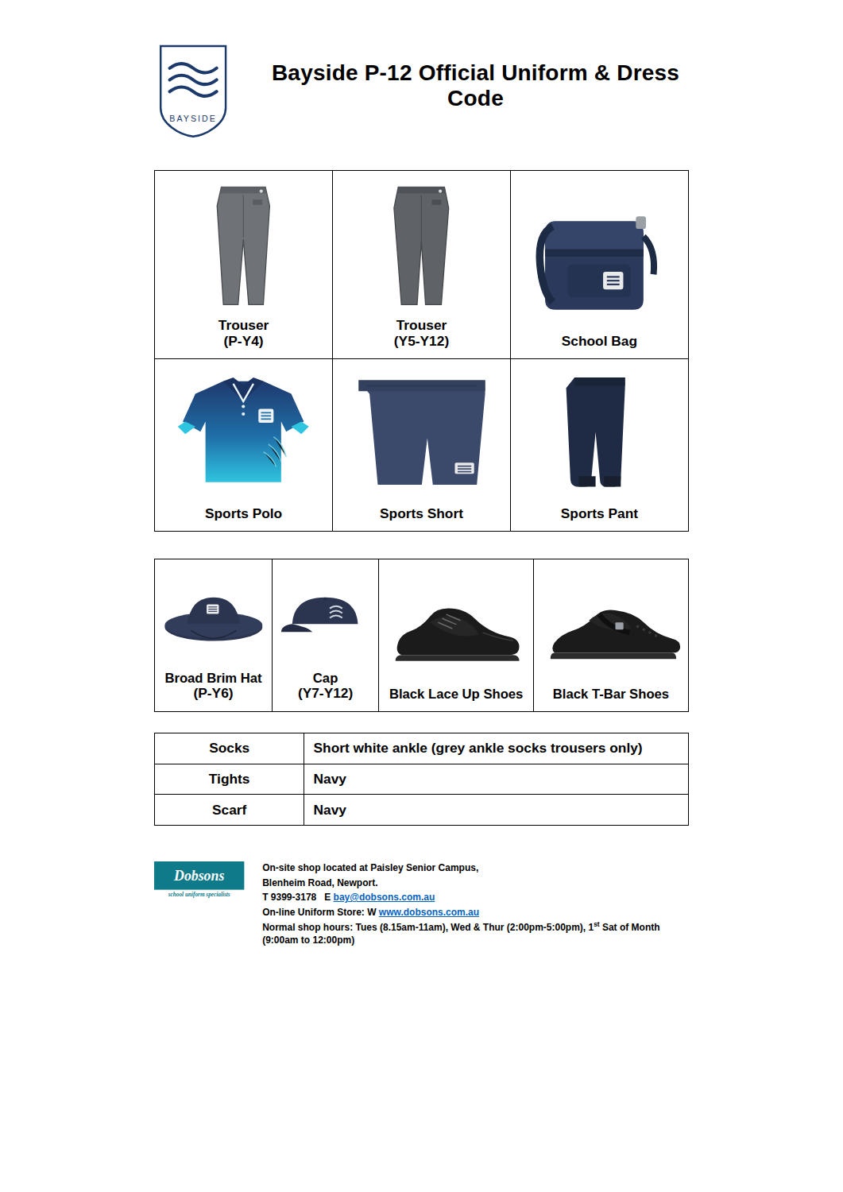Bayside logo BAYSIDE
Bayside P-12 Official Uniform & Dress Code
| Trouser (P-Y4) | Trouser (Y5-Y12) | School Bag |
| Sports Polo | Sports Short | Sports Pant |
| Broad Brim Hat (P-Y6) | Cap (Y7-Y12) | Black Lace Up Shoes | Black T-Bar Shoes |
| Socks | Short white ankle (grey ankle socks trousers only) |
| Tights | Navy |
| Scarf | Navy |
Dobsons Dobsons school uniform specialists
On-site shop located at Paisley Senior Campus,
Blenheim Road, Newport.
T 9399-3178 E bay@dobsons.com.au
On-line Uniform Store: W www.dobsons.com.au
Normal shop hours: Tues (8.15am-11am), Wed & Thur (2:00pm-5:00pm), 1st Sat of Month (9:00am to 12:00pm)